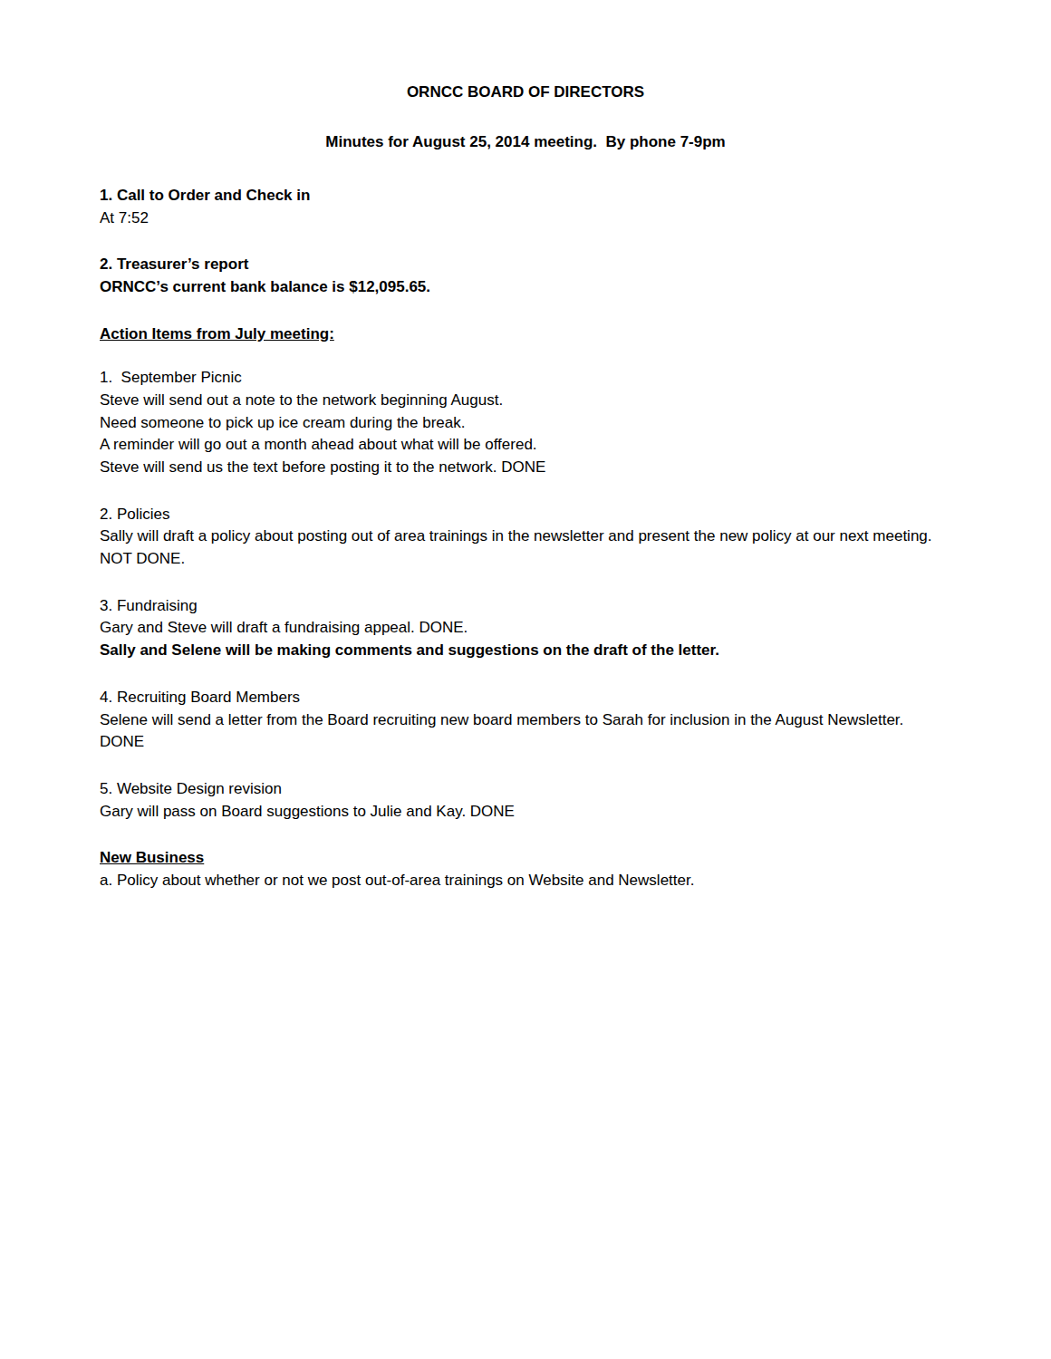ORNCC BOARD OF DIRECTORS
Minutes for August 25, 2014 meeting. By phone 7-9pm
1. Call to Order and Check in
At 7:52
2. Treasurer’s report
ORNCC’s current bank balance is $12,095.65.
Action Items from July meeting:
1. September Picnic
Steve will send out a note to the network beginning August.
Need someone to pick up ice cream during the break.
A reminder will go out a month ahead about what will be offered.
Steve will send us the text before posting it to the network. DONE
2. Policies
Sally will draft a policy about posting out of area trainings in the newsletter and present the new policy at our next meeting. NOT DONE.
3. Fundraising
Gary and Steve will draft a fundraising appeal. DONE.
Sally and Selene will be making comments and suggestions on the draft of the letter.
4. Recruiting Board Members
Selene will send a letter from the Board recruiting new board members to Sarah for inclusion in the August Newsletter. DONE
5. Website Design revision
Gary will pass on Board suggestions to Julie and Kay. DONE
New Business
a. Policy about whether or not we post out-of-area trainings on Website and Newsletter.